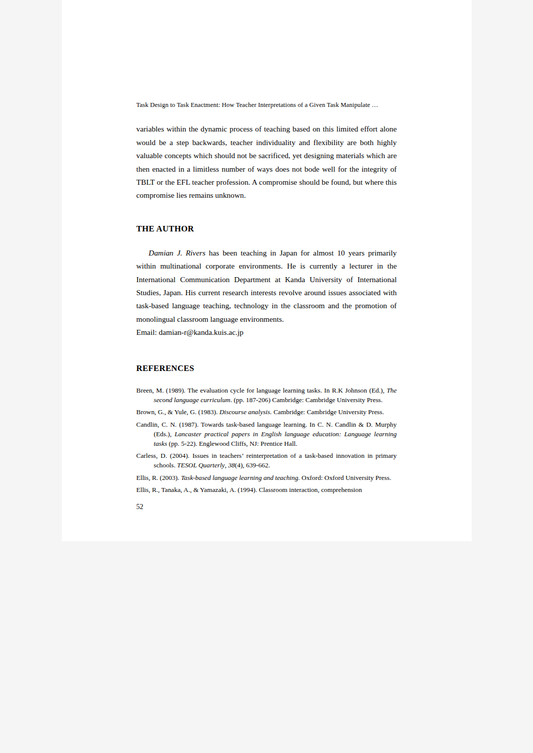Task Design to Task Enactment: How Teacher Interpretations of a Given Task Manipulate …
variables within the dynamic process of teaching based on this limited effort alone would be a step backwards, teacher individuality and flexibility are both highly valuable concepts which should not be sacrificed, yet designing materials which are then enacted in a limitless number of ways does not bode well for the integrity of TBLT or the EFL teacher profession. A compromise should be found, but where this compromise lies remains unknown.
THE AUTHOR
Damian J. Rivers has been teaching in Japan for almost 10 years primarily within multinational corporate environments. He is currently a lecturer in the International Communication Department at Kanda University of International Studies, Japan. His current research interests revolve around issues associated with task-based language teaching, technology in the classroom and the promotion of monolingual classroom language environments.
Email: damian-r@kanda.kuis.ac.jp
REFERENCES
Breen, M. (1989). The evaluation cycle for language learning tasks. In R.K Johnson (Ed.), The second language curriculum. (pp. 187-206) Cambridge: Cambridge University Press.
Brown, G., & Yule, G. (1983). Discourse analysis. Cambridge: Cambridge University Press.
Candlin, C. N. (1987). Towards task-based language learning. In C. N. Candlin & D. Murphy (Eds.), Lancaster practical papers in English language education: Language learning tasks (pp. 5-22). Englewood Cliffs, NJ: Prentice Hall.
Carless, D. (2004). Issues in teachers’ reinterpretation of a task-based innovation in primary schools. TESOL Quarterly, 38(4), 639-662.
Ellis, R. (2003). Task-based language learning and teaching. Oxford: Oxford University Press.
Ellis, R., Tanaka, A., & Yamazaki, A. (1994). Classroom interaction, comprehension
52